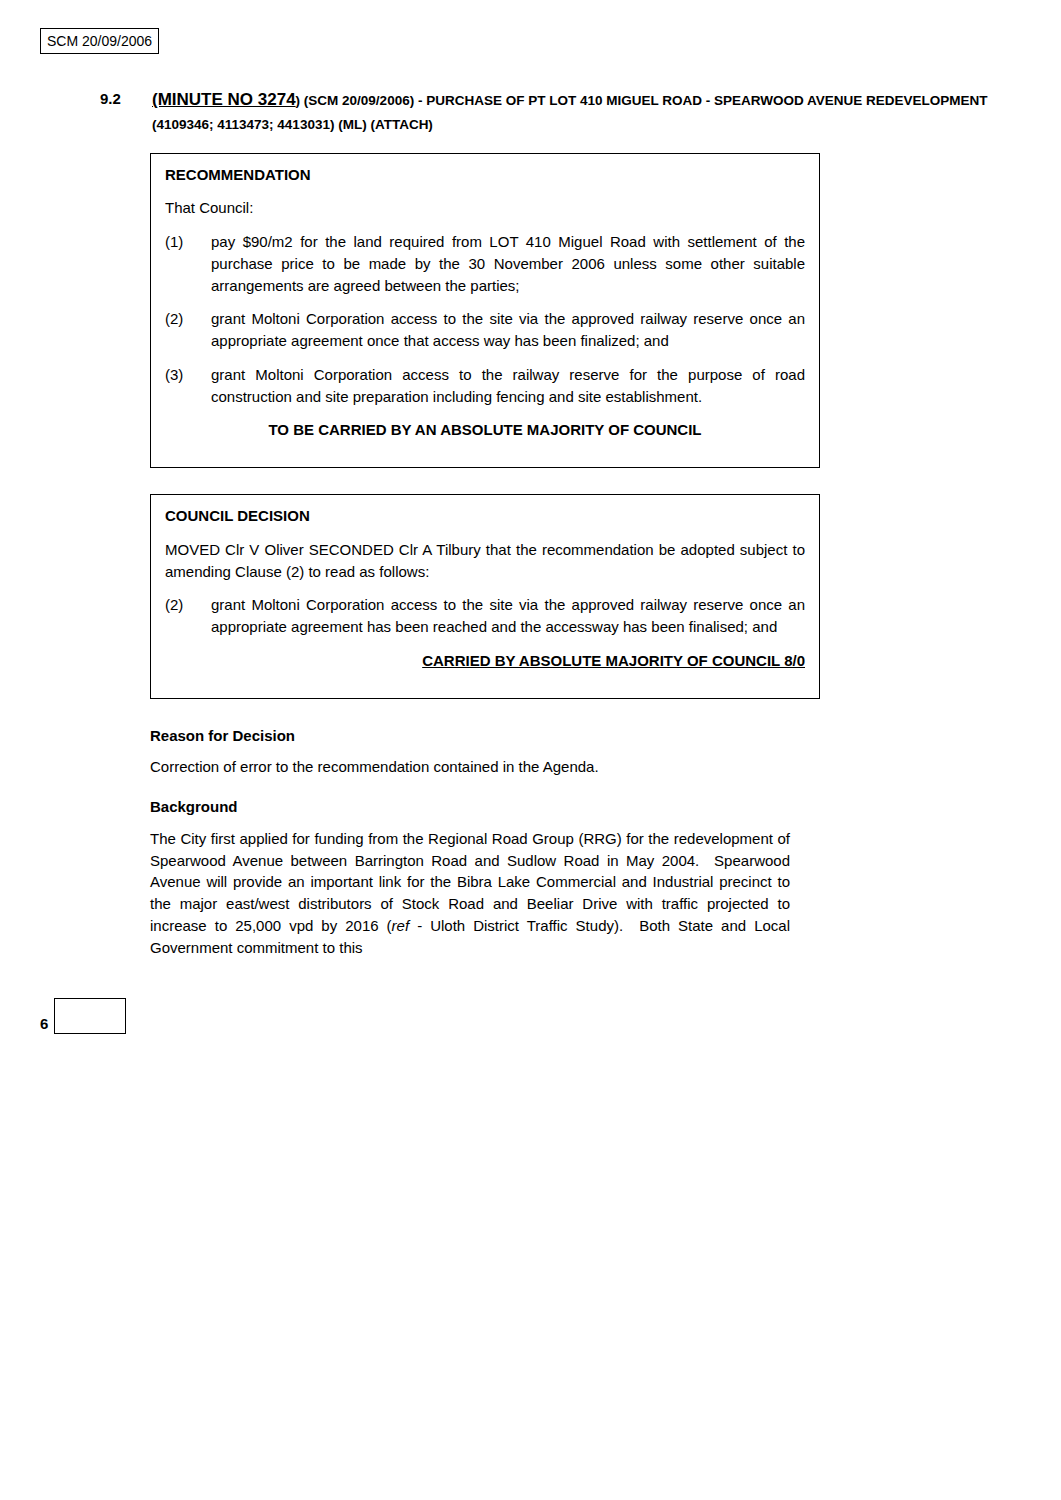SCM 20/09/2006
9.2
(MINUTE NO 3274) (SCM 20/09/2006) - PURCHASE OF PT LOT 410 MIGUEL ROAD - SPEARWOOD AVENUE REDEVELOPMENT (4109346; 4113473; 4413031) (ML) (ATTACH)
RECOMMENDATION
That Council:
(1)
pay $90/m2 for the land required from LOT 410 Miguel Road with settlement of the purchase price to be made by the 30 November 2006 unless some other suitable arrangements are agreed between the parties;
(2)
grant Moltoni Corporation access to the site via the approved railway reserve once an appropriate agreement once that access way has been finalized; and
(3)
grant Moltoni Corporation access to the railway reserve for the purpose of road construction and site preparation including fencing and site establishment.
TO BE CARRIED BY AN ABSOLUTE MAJORITY OF COUNCIL
COUNCIL DECISION
MOVED Clr V Oliver SECONDED Clr A Tilbury that the recommendation be adopted subject to amending Clause (2) to read as follows:
(2)
grant Moltoni Corporation access to the site via the approved railway reserve once an appropriate agreement has been reached and the accessway has been finalised; and
CARRIED BY ABSOLUTE MAJORITY OF COUNCIL 8/0
Reason for Decision
Correction of error to the recommendation contained in the Agenda.
Background
The City first applied for funding from the Regional Road Group (RRG) for the redevelopment of Spearwood Avenue between Barrington Road and Sudlow Road in May 2004. Spearwood Avenue will provide an important link for the Bibra Lake Commercial and Industrial precinct to the major east/west distributors of Stock Road and Beeliar Drive with traffic projected to increase to 25,000 vpd by 2016 (ref - Uloth District Traffic Study). Both State and Local Government commitment to this
6